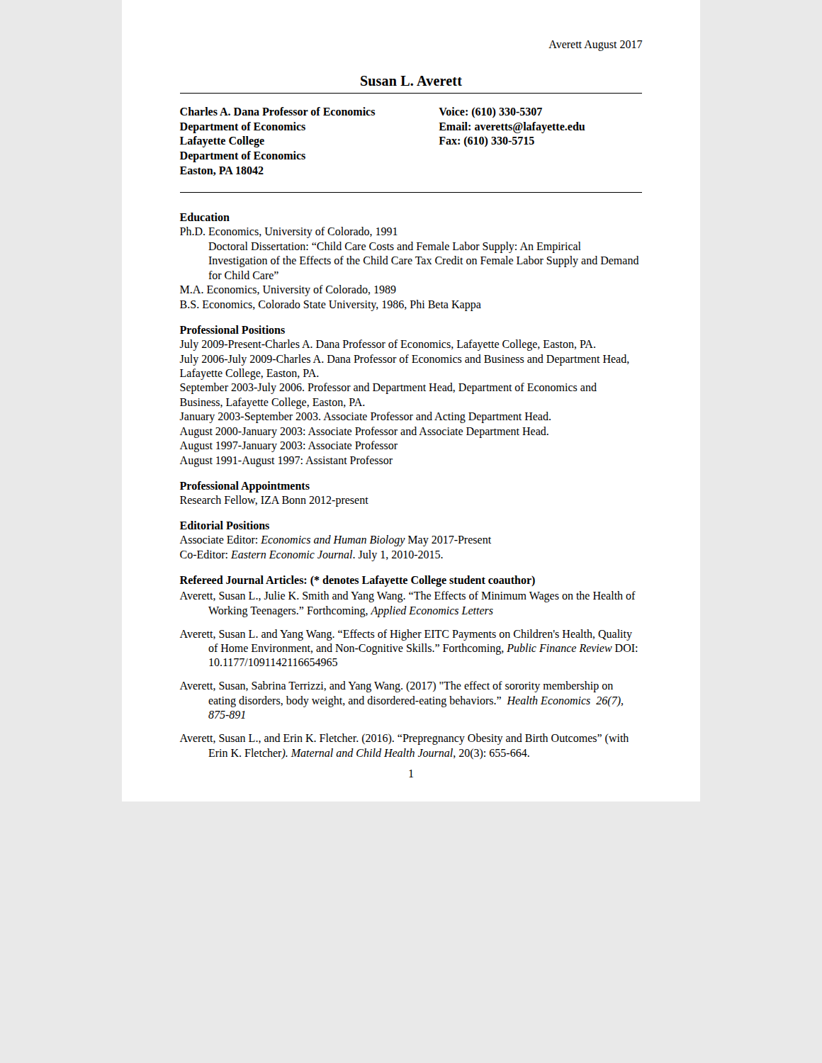Averett August 2017
Susan L. Averett
| Charles A. Dana Professor of Economics | Voice: (610) 330-5307 |
| Department of Economics | Email: averetts@lafayette.edu |
| Lafayette College | Fax: (610) 330-5715 |
| Department of Economics | |
| Easton, PA 18042 | |
Education
Ph.D. Economics, University of Colorado, 1991
Doctoral Dissertation: “Child Care Costs and Female Labor Supply: An Empirical Investigation of the Effects of the Child Care Tax Credit on Female Labor Supply and Demand for Child Care”
M.A. Economics, University of Colorado, 1989
B.S. Economics, Colorado State University, 1986, Phi Beta Kappa
Professional Positions
July 2009-Present-Charles A. Dana Professor of Economics, Lafayette College, Easton, PA.
July 2006-July 2009-Charles A. Dana Professor of Economics and Business and Department Head, Lafayette College, Easton, PA.
September 2003-July 2006. Professor and Department Head, Department of Economics and Business, Lafayette College, Easton, PA.
January 2003-September 2003. Associate Professor and Acting Department Head.
August 2000-January 2003: Associate Professor and Associate Department Head.
August 1997-January 2003: Associate Professor
August 1991-August 1997: Assistant Professor
Professional Appointments
Research Fellow, IZA Bonn 2012-present
Editorial Positions
Associate Editor: Economics and Human Biology May 2017-Present
Co-Editor: Eastern Economic Journal. July 1, 2010-2015.
Refereed Journal Articles: (* denotes Lafayette College student coauthor)
Averett, Susan L., Julie K. Smith and Yang Wang. “The Effects of Minimum Wages on the Health of Working Teenagers.” Forthcoming, Applied Economics Letters
Averett, Susan L. and Yang Wang. “Effects of Higher EITC Payments on Children's Health, Quality of Home Environment, and Non-Cognitive Skills.” Forthcoming, Public Finance Review DOI: 10.1177/1091142116654965
Averett, Susan, Sabrina Terrizzi, and Yang Wang. (2017) "The effect of sorority membership on eating disorders, body weight, and disordered-eating behaviors.” Health Economics 26(7), 875-891
Averett, Susan L., and Erin K. Fletcher. (2016). “Prepregnancy Obesity and Birth Outcomes” (with Erin K. Fletcher). Maternal and Child Health Journal, 20(3): 655-664.
1